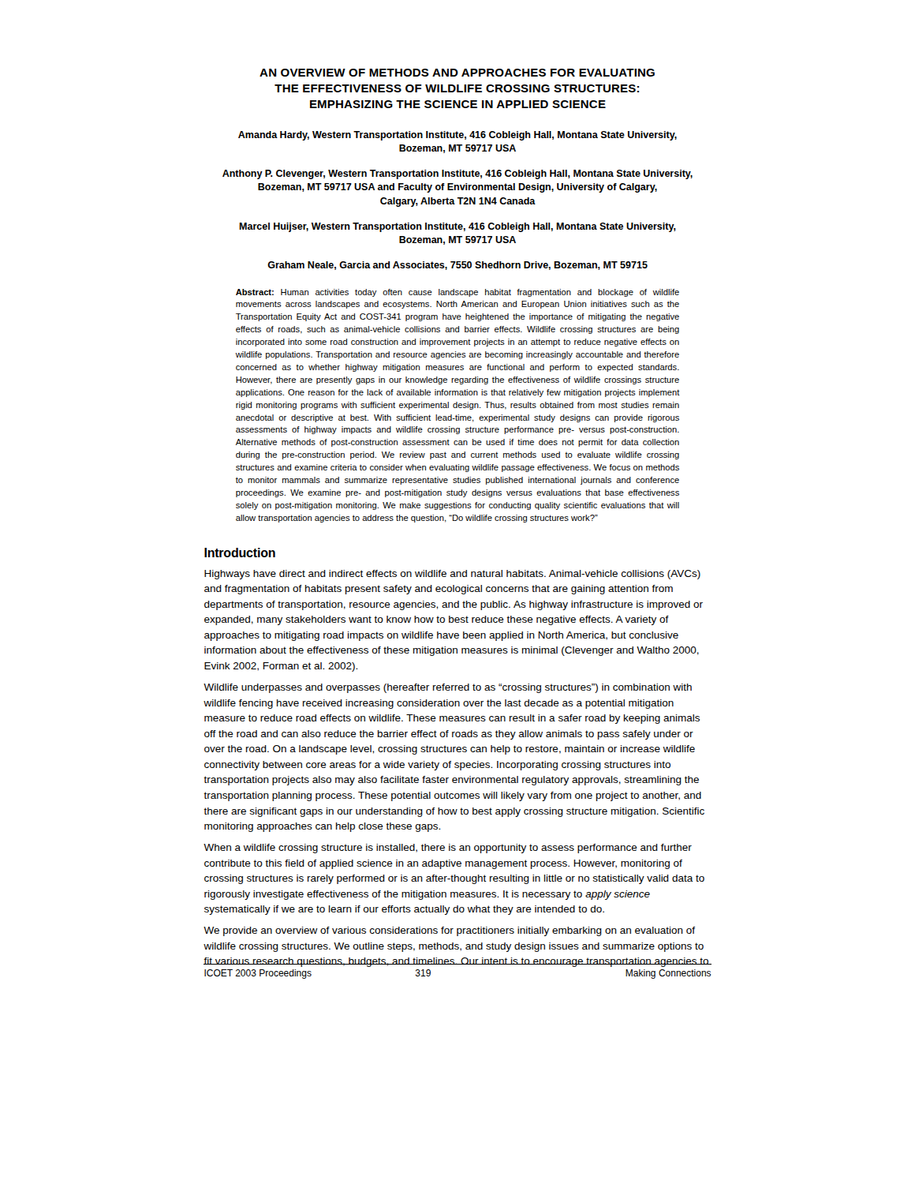An Overview of Methods and Approaches for Evaluating
the Effectiveness of Wildlife Crossing Structures:
Emphasizing the Science in Applied Science
Amanda Hardy, Western Transportation Institute, 416 Cobleigh Hall, Montana State University,
Bozeman, MT 59717 USA
Anthony P. Clevenger, Western Transportation Institute, 416 Cobleigh Hall, Montana State University,
Bozeman, MT 59717 USA and Faculty of Environmental Design, University of Calgary,
Calgary, Alberta T2N 1N4 Canada
Marcel Huijser, Western Transportation Institute, 416 Cobleigh Hall, Montana State University,
Bozeman, MT 59717 USA
Graham Neale, Garcia and Associates, 7550 Shedhorn Drive, Bozeman, MT 59715
Abstract: Human activities today often cause landscape habitat fragmentation and blockage of wildlife movements across landscapes and ecosystems. North American and European Union initiatives such as the Transportation Equity Act and COST-341 program have heightened the importance of mitigating the negative effects of roads, such as animal-vehicle collisions and barrier effects. Wildlife crossing structures are being incorporated into some road construction and improvement projects in an attempt to reduce negative effects on wildlife populations. Transportation and resource agencies are becoming increasingly accountable and therefore concerned as to whether highway mitigation measures are functional and perform to expected standards. However, there are presently gaps in our knowledge regarding the effectiveness of wildlife crossings structure applications. One reason for the lack of available information is that relatively few mitigation projects implement rigid monitoring programs with sufficient experimental design. Thus, results obtained from most studies remain anecdotal or descriptive at best. With sufficient lead-time, experimental study designs can provide rigorous assessments of highway impacts and wildlife crossing structure performance pre- versus post-construction. Alternative methods of post-construction assessment can be used if time does not permit for data collection during the pre-construction period. We review past and current methods used to evaluate wildlife crossing structures and examine criteria to consider when evaluating wildlife passage effectiveness. We focus on methods to monitor mammals and summarize representative studies published international journals and conference proceedings. We examine pre- and post-mitigation study designs versus evaluations that base effectiveness solely on post-mitigation monitoring. We make suggestions for conducting quality scientific evaluations that will allow transportation agencies to address the question, “Do wildlife crossing structures work?”
Introduction
Highways have direct and indirect effects on wildlife and natural habitats. Animal-vehicle collisions (AVCs) and fragmentation of habitats present safety and ecological concerns that are gaining attention from departments of transportation, resource agencies, and the public. As highway infrastructure is improved or expanded, many stakeholders want to know how to best reduce these negative effects. A variety of approaches to mitigating road impacts on wildlife have been applied in North America, but conclusive information about the effectiveness of these mitigation measures is minimal (Clevenger and Waltho 2000, Evink 2002, Forman et al. 2002).
Wildlife underpasses and overpasses (hereafter referred to as “crossing structures”) in combination with wildlife fencing have received increasing consideration over the last decade as a potential mitigation measure to reduce road effects on wildlife. These measures can result in a safer road by keeping animals off the road and can also reduce the barrier effect of roads as they allow animals to pass safely under or over the road. On a landscape level, crossing structures can help to restore, maintain or increase wildlife connectivity between core areas for a wide variety of species. Incorporating crossing structures into transportation projects also may also facilitate faster environmental regulatory approvals, streamlining the transportation planning process. These potential outcomes will likely vary from one project to another, and there are significant gaps in our understanding of how to best apply crossing structure mitigation. Scientific monitoring approaches can help close these gaps.
When a wildlife crossing structure is installed, there is an opportunity to assess performance and further contribute to this field of applied science in an adaptive management process. However, monitoring of crossing structures is rarely performed or is an after-thought resulting in little or no statistically valid data to rigorously investigate effectiveness of the mitigation measures. It is necessary to apply science systematically if we are to learn if our efforts actually do what they are intended to do.
We provide an overview of various considerations for practitioners initially embarking on an evaluation of wildlife crossing structures. We outline steps, methods, and study design issues and summarize options to fit various research questions, budgets, and timelines. Our intent is to encourage transportation agencies to
ICOET 2003 Proceedings
319
Making Connections